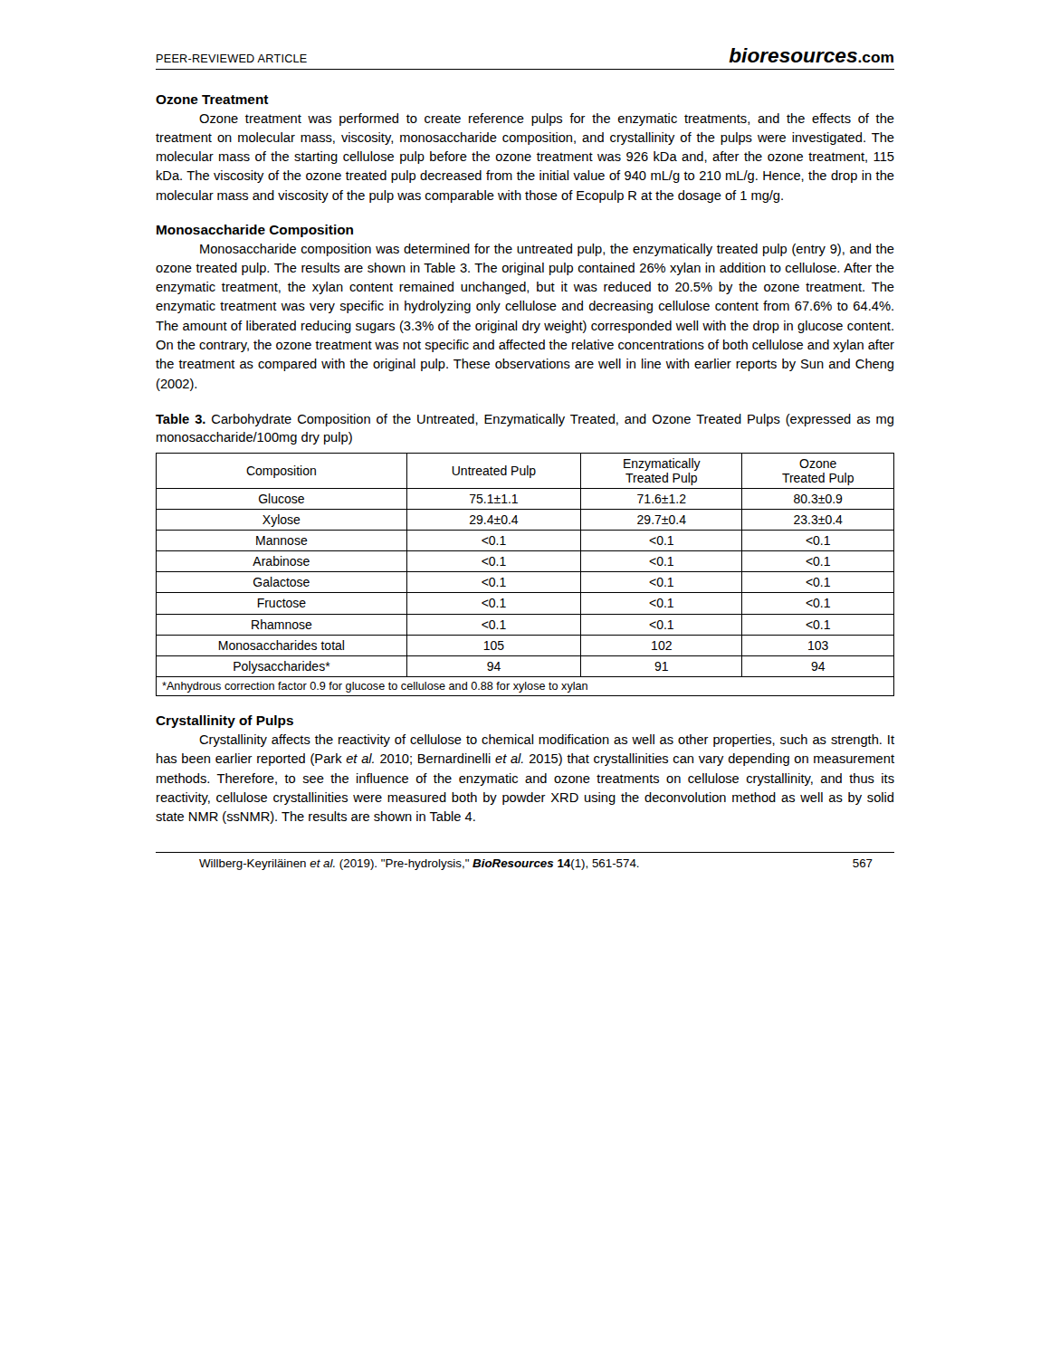PEER-REVIEWED ARTICLE
bioresources.com
Ozone Treatment
Ozone treatment was performed to create reference pulps for the enzymatic treatments, and the effects of the treatment on molecular mass, viscosity, monosaccharide composition, and crystallinity of the pulps were investigated. The molecular mass of the starting cellulose pulp before the ozone treatment was 926 kDa and, after the ozone treatment, 115 kDa. The viscosity of the ozone treated pulp decreased from the initial value of 940 mL/g to 210 mL/g. Hence, the drop in the molecular mass and viscosity of the pulp was comparable with those of Ecopulp R at the dosage of 1 mg/g.
Monosaccharide Composition
Monosaccharide composition was determined for the untreated pulp, the enzymatically treated pulp (entry 9), and the ozone treated pulp. The results are shown in Table 3. The original pulp contained 26% xylan in addition to cellulose. After the enzymatic treatment, the xylan content remained unchanged, but it was reduced to 20.5% by the ozone treatment. The enzymatic treatment was very specific in hydrolyzing only cellulose and decreasing cellulose content from 67.6% to 64.4%. The amount of liberated reducing sugars (3.3% of the original dry weight) corresponded well with the drop in glucose content. On the contrary, the ozone treatment was not specific and affected the relative concentrations of both cellulose and xylan after the treatment as compared with the original pulp. These observations are well in line with earlier reports by Sun and Cheng (2002).
Table 3. Carbohydrate Composition of the Untreated, Enzymatically Treated, and Ozone Treated Pulps (expressed as mg monosaccharide/100mg dry pulp)
| Composition | Untreated Pulp | Enzymatically Treated Pulp | Ozone Treated Pulp |
| Glucose | 75.1±1.1 | 71.6±1.2 | 80.3±0.9 |
| Xylose | 29.4±0.4 | 29.7±0.4 | 23.3±0.4 |
| Mannose | <0.1 | <0.1 | <0.1 |
| Arabinose | <0.1 | <0.1 | <0.1 |
| Galactose | <0.1 | <0.1 | <0.1 |
| Fructose | <0.1 | <0.1 | <0.1 |
| Rhamnose | <0.1 | <0.1 | <0.1 |
| Monosaccharides total | 105 | 102 | 103 |
| Polysaccharides* | 94 | 91 | 94 |
| *Anhydrous correction factor 0.9 for glucose to cellulose and 0.88 for xylose to xylan |
Crystallinity of Pulps
Crystallinity affects the reactivity of cellulose to chemical modification as well as other properties, such as strength. It has been earlier reported (Park et al. 2010; Bernardinelli et al. 2015) that crystallinities can vary depending on measurement methods. Therefore, to see the influence of the enzymatic and ozone treatments on cellulose crystallinity, and thus its reactivity, cellulose crystallinities were measured both by powder XRD using the deconvolution method as well as by solid state NMR (ssNMR). The results are shown in Table 4.
Willberg-Keyriläinen et al. (2019). "Pre-hydrolysis," BioResources 14(1), 561-574.
567